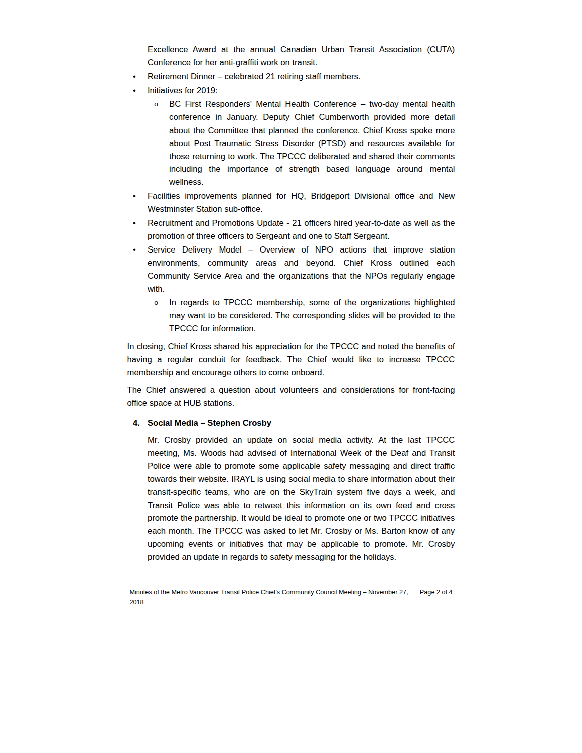Excellence Award at the annual Canadian Urban Transit Association (CUTA) Conference for her anti-graffiti work on transit.
Retirement Dinner – celebrated 21 retiring staff members.
Initiatives for 2019:
BC First Responders' Mental Health Conference – two-day mental health conference in January. Deputy Chief Cumberworth provided more detail about the Committee that planned the conference. Chief Kross spoke more about Post Traumatic Stress Disorder (PTSD) and resources available for those returning to work. The TPCCC deliberated and shared their comments including the importance of strength based language around mental wellness.
Facilities improvements planned for HQ, Bridgeport Divisional office and New Westminster Station sub-office.
Recruitment and Promotions Update - 21 officers hired year-to-date as well as the promotion of three officers to Sergeant and one to Staff Sergeant.
Service Delivery Model – Overview of NPO actions that improve station environments, community areas and beyond. Chief Kross outlined each Community Service Area and the organizations that the NPOs regularly engage with.
In regards to TPCCC membership, some of the organizations highlighted may want to be considered. The corresponding slides will be provided to the TPCCC for information.
In closing, Chief Kross shared his appreciation for the TPCCC and noted the benefits of having a regular conduit for feedback. The Chief would like to increase TPCCC membership and encourage others to come onboard.
The Chief answered a question about volunteers and considerations for front-facing office space at HUB stations.
4. Social Media – Stephen Crosby
Mr. Crosby provided an update on social media activity. At the last TPCCC meeting, Ms. Woods had advised of International Week of the Deaf and Transit Police were able to promote some applicable safety messaging and direct traffic towards their website. IRAYL is using social media to share information about their transit-specific teams, who are on the SkyTrain system five days a week, and Transit Police was able to retweet this information on its own feed and cross promote the partnership. It would be ideal to promote one or two TPCCC initiatives each month. The TPCCC was asked to let Mr. Crosby or Ms. Barton know of any upcoming events or initiatives that may be applicable to promote. Mr. Crosby provided an update in regards to safety messaging for the holidays.
Minutes of the Metro Vancouver Transit Police Chief's Community Council Meeting – November 27, 2018 Page 2 of 4